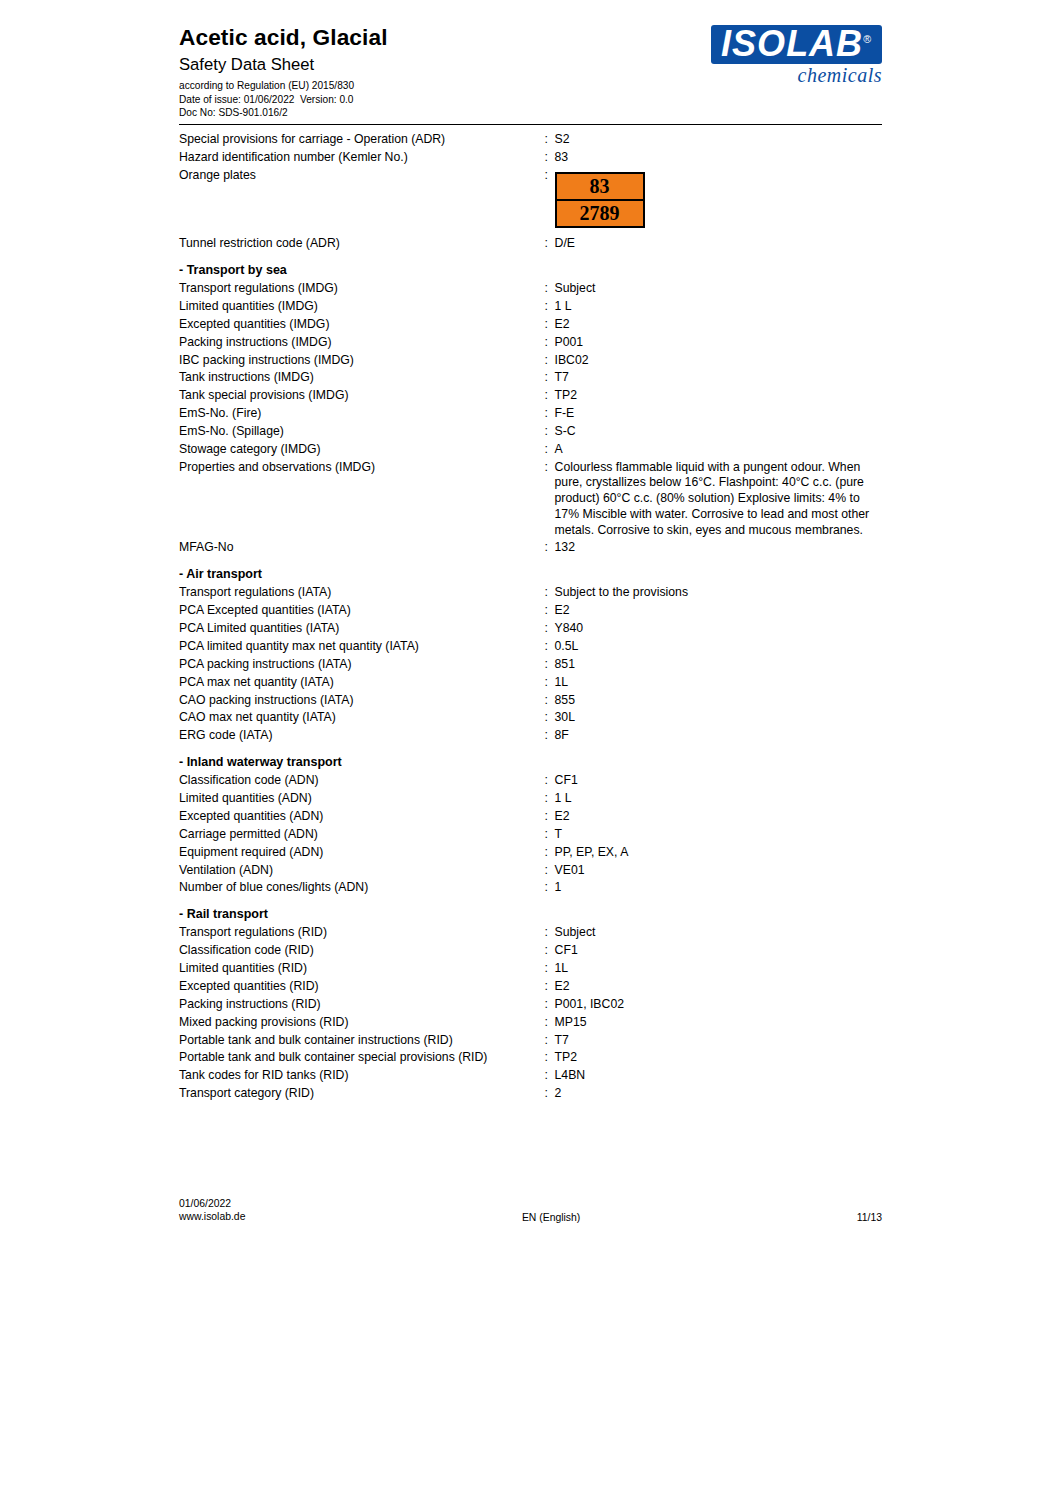Acetic acid, Glacial
Safety Data Sheet
according to Regulation (EU) 2015/830
Date of issue: 01/06/2022 Version: 0.0
Doc No: SDS-901.016/2
ISOLAB® chemicals
| Special provisions for carriage - Operation (ADR) | : | S2 |
| Hazard identification number (Kemler No.) | : | 83 |
| Orange plates | : | 83 2789 |
| Tunnel restriction code (ADR) | : | D/E |
- Transport by sea
| Transport regulations (IMDG) | : | Subject |
| Limited quantities (IMDG) | : | 1 L |
| Excepted quantities (IMDG) | : | E2 |
| Packing instructions (IMDG) | : | P001 |
| IBC packing instructions (IMDG) | : | IBC02 |
| Tank instructions (IMDG) | : | T7 |
| Tank special provisions (IMDG) | : | TP2 |
| EmS-No. (Fire) | : | F-E |
| EmS-No. (Spillage) | : | S-C |
| Stowage category (IMDG) | : | A |
| Properties and observations (IMDG) | : | Colourless flammable liquid with a pungent odour. When pure, crystallizes below 16°C. Flashpoint: 40°C c.c. (pure product) 60°C c.c. (80% solution) Explosive limits: 4% to 17% Miscible with water. Corrosive to lead and most other metals. Corrosive to skin, eyes and mucous membranes. |
| MFAG-No | : | 132 |
- Air transport
| Transport regulations (IATA) | : | Subject to the provisions |
| PCA Excepted quantities (IATA) | : | E2 |
| PCA Limited quantities (IATA) | : | Y840 |
| PCA limited quantity max net quantity (IATA) | : | 0.5L |
| PCA packing instructions (IATA) | : | 851 |
| PCA max net quantity (IATA) | : | 1L |
| CAO packing instructions (IATA) | : | 855 |
| CAO max net quantity (IATA) | : | 30L |
| ERG code (IATA) | : | 8F |
- Inland waterway transport
| Classification code (ADN) | : | CF1 |
| Limited quantities (ADN) | : | 1 L |
| Excepted quantities (ADN) | : | E2 |
| Carriage permitted (ADN) | : | T |
| Equipment required (ADN) | : | PP, EP, EX, A |
| Ventilation (ADN) | : | VE01 |
| Number of blue cones/lights (ADN) | : | 1 |
- Rail transport
| Transport regulations (RID) | : | Subject |
| Classification code (RID) | : | CF1 |
| Limited quantities (RID) | : | 1L |
| Excepted quantities (RID) | : | E2 |
| Packing instructions (RID) | : | P001, IBC02 |
| Mixed packing provisions (RID) | : | MP15 |
| Portable tank and bulk container instructions (RID) | : | T7 |
| Portable tank and bulk container special provisions (RID) | : | TP2 |
| Tank codes for RID tanks (RID) | : | L4BN |
| Transport category (RID) | : | 2 |
01/06/2022
www.isolab.de
EN (English)
11/13